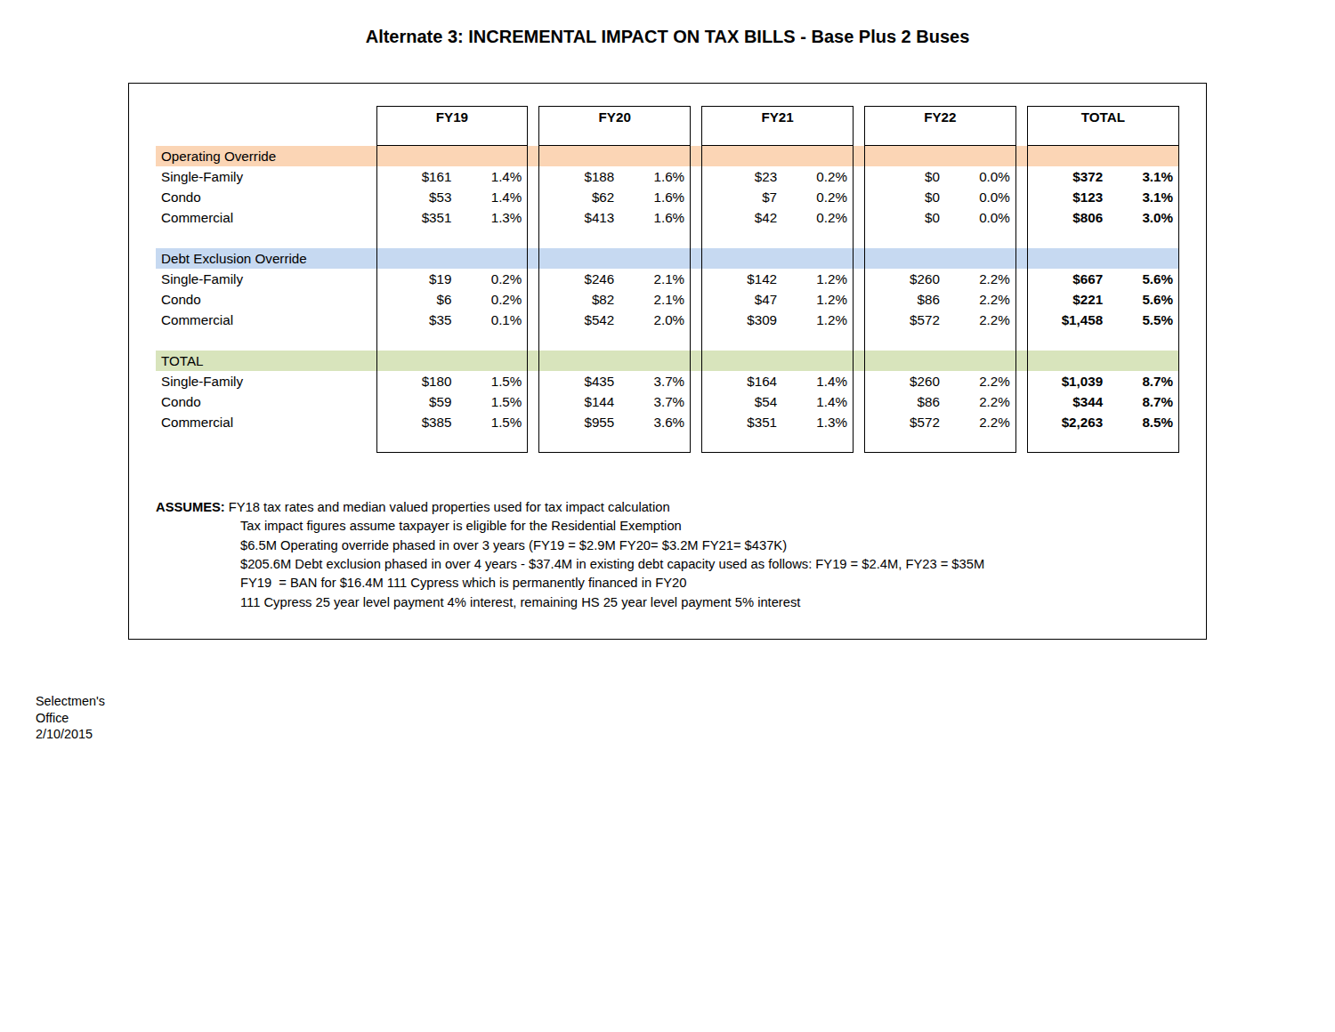Alternate 3: INCREMENTAL IMPACT ON TAX BILLS - Base Plus 2 Buses
| | FY19 | | FY20 | | FY21 | | FY22 | | TOTAL |
| Operating Override | | | | | | | | | | | | | | |
| Single-Family | $161 | 1.4% | | $188 | 1.6% | | $23 | 0.2% | | $0 | 0.0% | | $372 | 3.1% |
| Condo | $53 | 1.4% | | $62 | 1.6% | | $7 | 0.2% | | $0 | 0.0% | | $123 | 3.1% |
| Commercial | $351 | 1.3% | | $413 | 1.6% | | $42 | 0.2% | | $0 | 0.0% | | $806 | 3.0% |
| Debt Exclusion Override | | | | | | | | | | | | | | |
| Single-Family | $19 | 0.2% | | $246 | 2.1% | | $142 | 1.2% | | $260 | 2.2% | | $667 | 5.6% |
| Condo | $6 | 0.2% | | $82 | 2.1% | | $47 | 1.2% | | $86 | 2.2% | | $221 | 5.6% |
| Commercial | $35 | 0.1% | | $542 | 2.0% | | $309 | 1.2% | | $572 | 2.2% | | $1,458 | 5.5% |
| TOTAL | | | | | | | | | | | | | | |
| Single-Family | $180 | 1.5% | | $435 | 3.7% | | $164 | 1.4% | | $260 | 2.2% | | $1,039 | 8.7% |
| Condo | $59 | 1.5% | | $144 | 3.7% | | $54 | 1.4% | | $86 | 2.2% | | $344 | 8.7% |
| Commercial | $385 | 1.5% | | $955 | 3.6% | | $351 | 1.3% | | $572 | 2.2% | | $2,263 | 8.5% |
ASSUMES: FY18 tax rates and median valued properties used for tax impact calculation
Tax impact figures assume taxpayer is eligible for the Residential Exemption
$6.5M Operating override phased in over 3 years (FY19 = $2.9M FY20= $3.2M FY21= $437K)
$205.6M Debt exclusion phased in over 4 years - $37.4M in existing debt capacity used as follows: FY19 = $2.4M, FY23 = $35M
FY19 = BAN for $16.4M 111 Cypress which is permanently financed in FY20
111 Cypress 25 year level payment 4% interest, remaining HS 25 year level payment 5% interest
Selectmen's
Office
2/10/2015